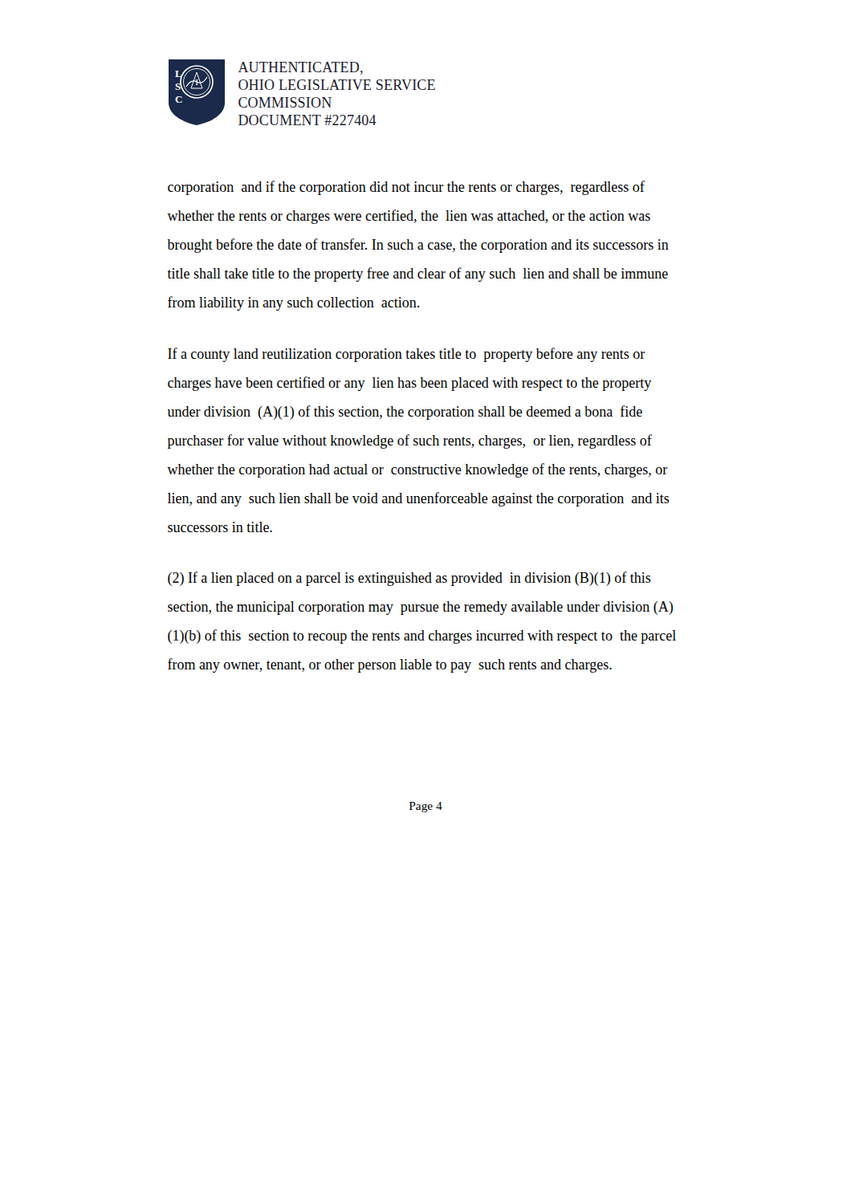I L S C
AUTHENTICATED,
OHIO LEGISLATIVE SERVICE
COMMISSION
DOCUMENT #227404
corporation and if the corporation did not incur the rents or charges, regardless of whether the rents or charges were certified, the lien was attached, or the action was brought before the date of transfer. In such a case, the corporation and its successors in title shall take title to the property free and clear of any such lien and shall be immune from liability in any such collection action.
If a county land reutilization corporation takes title to property before any rents or charges have been certified or any lien has been placed with respect to the property under division (A)(1) of this section, the corporation shall be deemed a bona fide purchaser for value without knowledge of such rents, charges, or lien, regardless of whether the corporation had actual or constructive knowledge of the rents, charges, or lien, and any such lien shall be void and unenforceable against the corporation and its successors in title.
(2) If a lien placed on a parcel is extinguished as provided in division (B)(1) of this section, the municipal corporation may pursue the remedy available under division (A)(1)(b) of this section to recoup the rents and charges incurred with respect to the parcel from any owner, tenant, or other person liable to pay such rents and charges.
Page 4